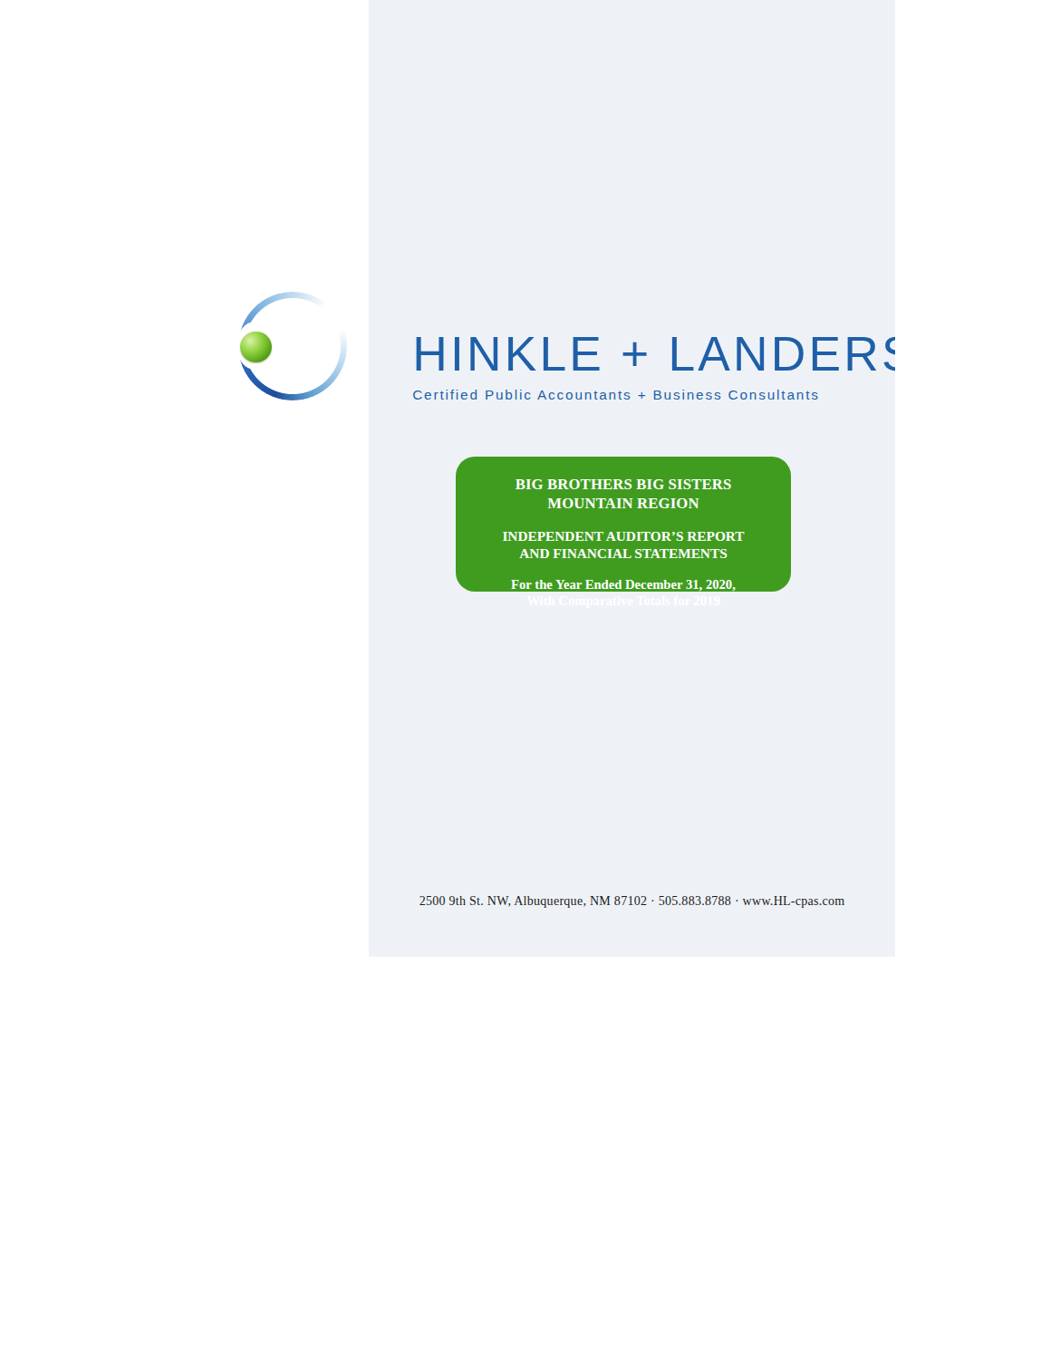HINKLE + LANDERS
Certified Public Accountants + Business Consultants
BIG BROTHERS BIG SISTERS
MOUNTAIN REGION
INDEPENDENT AUDITOR’S REPORT
AND FINANCIAL STATEMENTS
For the Year Ended December 31, 2020,
With Comparative Totals for 2019
2500 9th St. NW, Albuquerque, NM 87102 · 505.883.8788 · www.HL-cpas.com